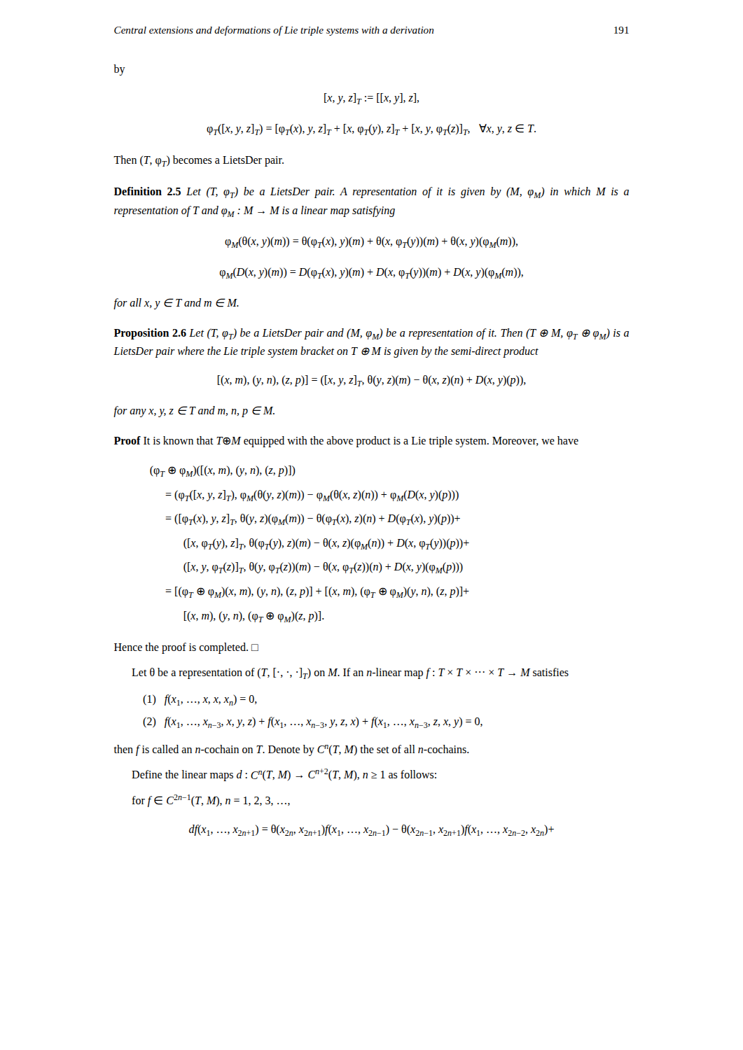Central extensions and deformations of Lie triple systems with a derivation 191
by
[x, y, z]T := [[x, y], z],
φT([x, y, z]T) = [φT(x), y, z]T + [x, φT(y), z]T + [x, y, φT(z)]T, ∀x, y, z ∈ T.
Then (T, φT) becomes a LietsDer pair.
Definition 2.5 Let (T, φT) be a LietsDer pair. A representation of it is given by (M, φM) in which M is a representation of T and φM : M → M is a linear map satisfying
φM(θ(x, y)(m)) = θ(φT(x), y)(m) + θ(x, φT(y))(m) + θ(x, y)(φM(m)),
φM(D(x, y)(m)) = D(φT(x), y)(m) + D(x, φT(y))(m) + D(x, y)(φM(m)),
for all x, y ∈ T and m ∈ M.
Proposition 2.6 Let (T, φT) be a LietsDer pair and (M, φM) be a representation of it. Then (T ⊕ M, φT ⊕ φM) is a LietsDer pair where the Lie triple system bracket on T ⊕ M is given by the semi-direct product
[(x, m), (y, n), (z, p)] = ([x, y, z]T, θ(y, z)(m) − θ(x, z)(n) + D(x, y)(p)),
for any x, y, z ∈ T and m, n, p ∈ M.
Proof It is known that T⊕M equipped with the above product is a Lie triple system. Moreover, we have
(φT ⊕ φM)([(x, m), (y, n), (z, p)])
= (φT([x, y, z]T), φM(θ(y, z)(m)) − φM(θ(x, z)(n)) + φM(D(x, y)(p)))
= ([φT(x), y, z]T, θ(y, z)(φM(m)) − θ(φT(x), z)(n) + D(φT(x), y)(p))+
([x, φT(y), z]T, θ(φT(y), z)(m) − θ(x, z)(φM(n)) + D(x, φT(y))(p))+
([x, y, φT(z)]T, θ(y, φT(z))(m) − θ(x, φT(z))(n) + D(x, y)(φM(p)))
= [(φT ⊕ φM)(x, m), (y, n), (z, p)] + [(x, m), (φT ⊕ φM)(y, n), (z, p)]+
[(x, m), (y, n), (φT ⊕ φM)(z, p)].
Hence the proof is completed. □
Let θ be a representation of (T, [·, ·, ·]T) on M. If an n-linear map f : T × T × ··· × T → M satisfies
(1) f(x1, …, x, x, xn) = 0,
(2) f(x1, …, xn−3, x, y, z) + f(x1, …, xn−3, y, z, x) + f(x1, …, xn−3, z, x, y) = 0,
then f is called an n-cochain on T. Denote by Cn(T, M) the set of all n-cochains.
Define the linear maps d : Cn(T, M) → Cn+2(T, M), n ≥ 1 as follows:
for f ∈ C2n−1(T, M), n = 1, 2, 3, …,
df(x1, …, x2n+1) = θ(x2n, x2n+1)f(x1, …, x2n−1) − θ(x2n−1, x2n+1)f(x1, …, x2n−2, x2n)+